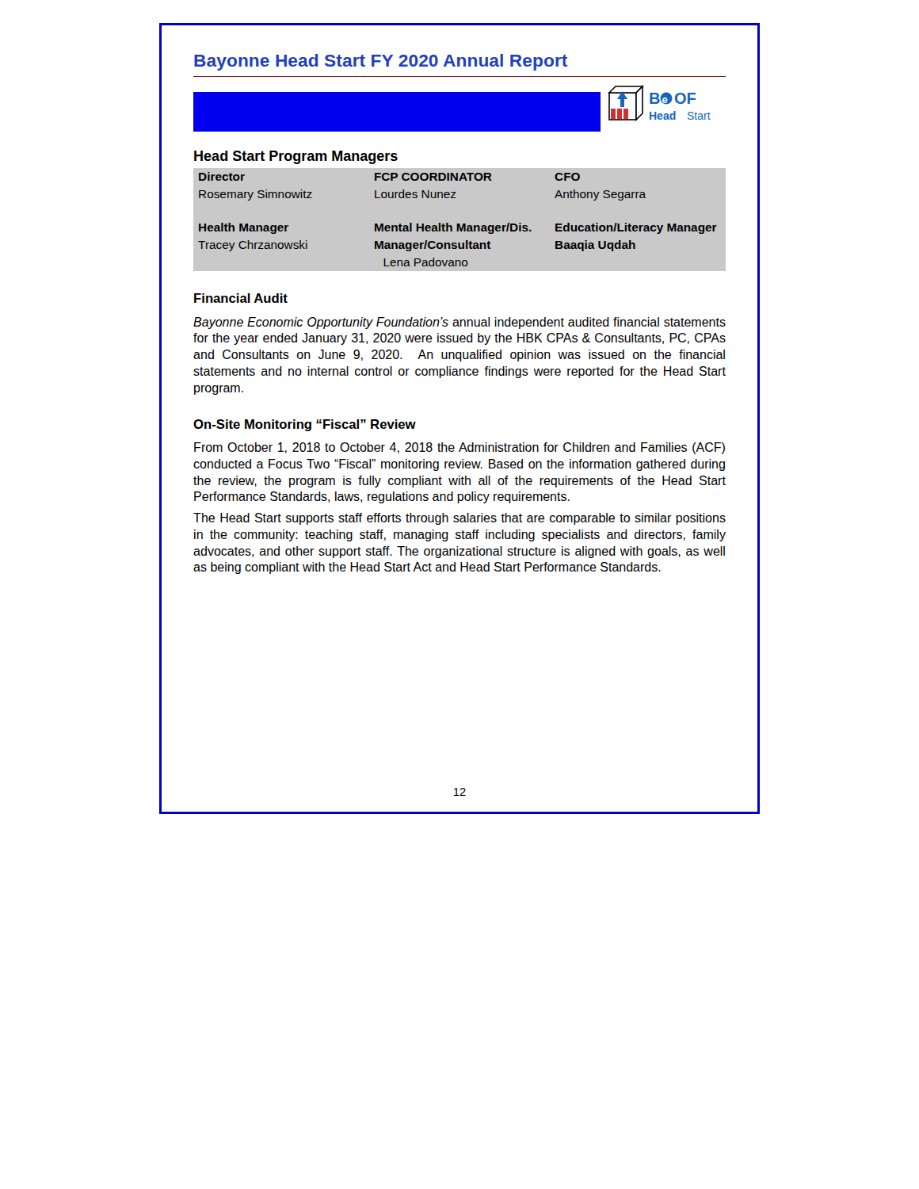Bayonne Head Start FY 2020 Annual Report
B e OF Head Start
Head Start Program Managers
| Director | FCP COORDINATOR | CFO |
| Rosemary Simnowitz | Lourdes Nunez | Anthony Segarra |
| Health Manager | Mental Health Manager/Dis. | Education/Literacy Manager |
| Tracey Chrzanowski | Manager/Consultant | Baaqia Uqdah |
| | Lena Padovano | |
Financial Audit
Bayonne Economic Opportunity Foundation’s annual independent audited financial statements for the year ended January 31, 2020 were issued by the HBK CPAs & Consultants, PC, CPAs and Consultants on June 9, 2020. An unqualified opinion was issued on the financial statements and no internal control or compliance findings were reported for the Head Start program.
On-Site Monitoring “Fiscal” Review
From October 1, 2018 to October 4, 2018 the Administration for Children and Families (ACF) conducted a Focus Two “Fiscal” monitoring review. Based on the information gathered during the review, the program is fully compliant with all of the requirements of the Head Start Performance Standards, laws, regulations and policy requirements.
The Head Start supports staff efforts through salaries that are comparable to similar positions in the community: teaching staff, managing staff including specialists and directors, family advocates, and other support staff. The organizational structure is aligned with goals, as well as being compliant with the Head Start Act and Head Start Performance Standards.
12